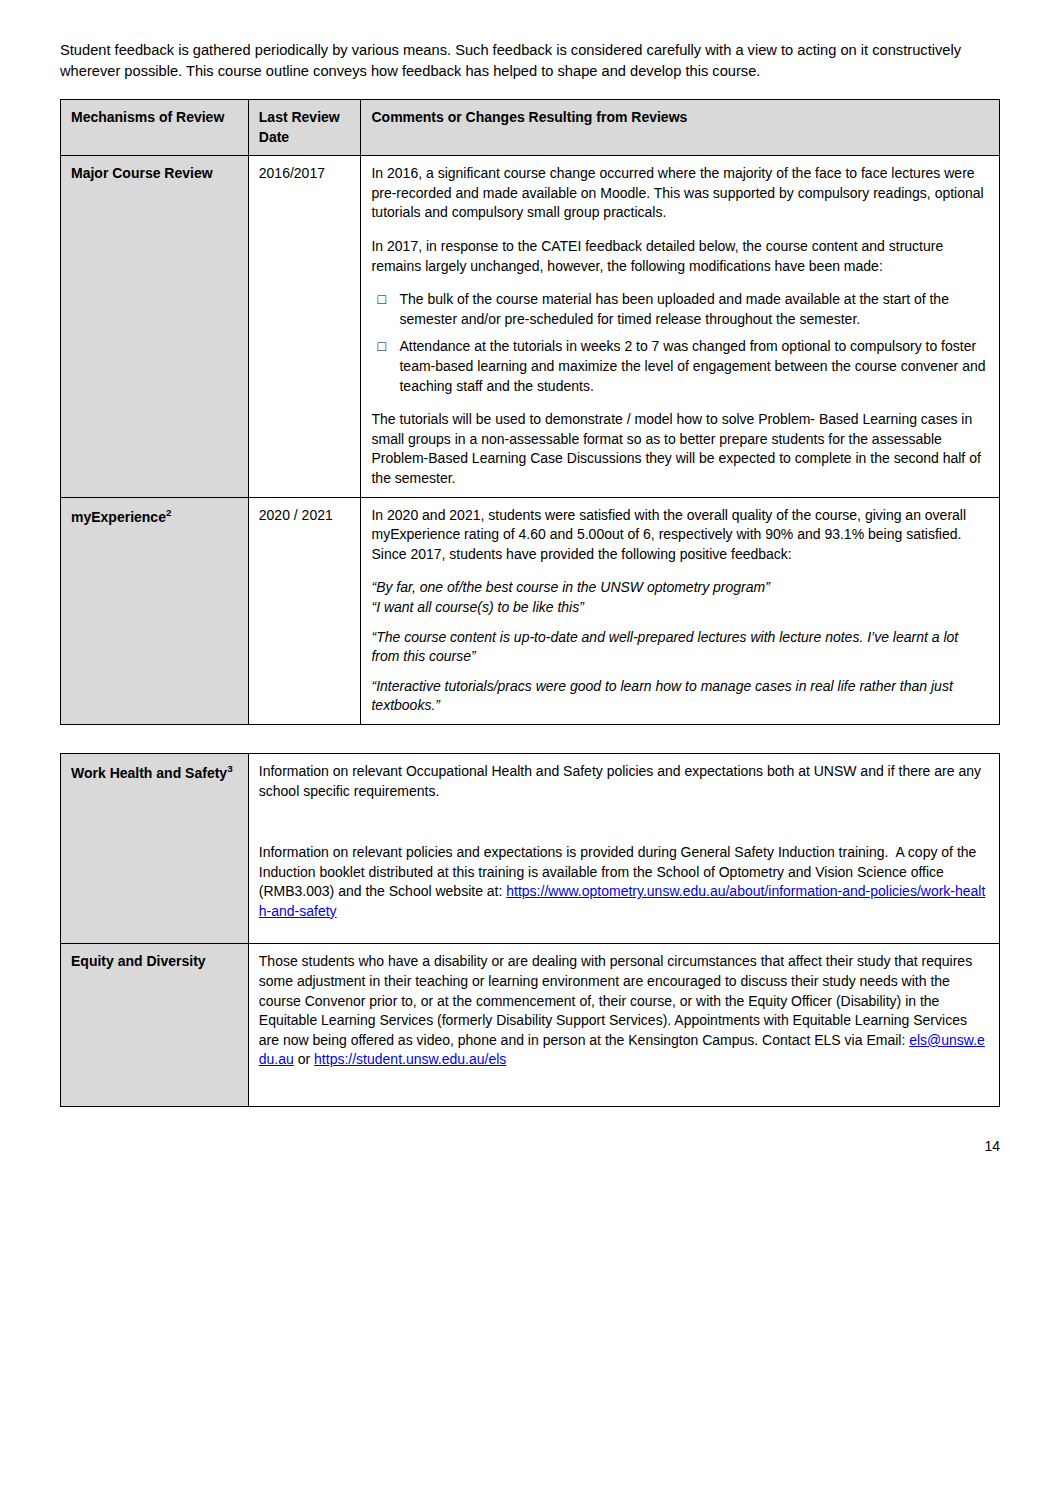Student feedback is gathered periodically by various means. Such feedback is considered carefully with a view to acting on it constructively wherever possible. This course outline conveys how feedback has helped to shape and develop this course.
| Mechanisms of Review | Last Review Date | Comments or Changes Resulting from Reviews |
| --- | --- | --- |
| Major Course Review | 2016/2017 | In 2016, a significant course change occurred where the majority of the face to face lectures were pre-recorded and made available on Moodle. This was supported by compulsory readings, optional tutorials and compulsory small group practicals. In 2017, in response to the CATEI feedback detailed below, the course content and structure remains largely unchanged, however, the following modifications have been made: The bulk of the course material has been uploaded and made available at the start of the semester and/or pre-scheduled for timed release throughout the semester. Attendance at the tutorials in weeks 2 to 7 was changed from optional to compulsory to foster team-based learning and maximize the level of engagement between the course convener and teaching staff and the students. The tutorials will be used to demonstrate / model how to solve Problem- Based Learning cases in small groups in a non-assessable format so as to better prepare students for the assessable Problem-Based Learning Case Discussions they will be expected to complete in the second half of the semester. |
| myExperience 2 | 2020 / 2021 | In 2020 and 2021, students were satisfied with the overall quality of the course, giving an overall myExperience rating of 4.60 and 5.00out of 6, respectively with 90% and 93.1% being satisfied. Since 2017, students have provided the following positive feedback: “By far, one of/the best course in the UNSW optometry program” “I want all course(s) to be like this” “The course content is up-to-date and well-prepared lectures with lecture notes. I’ve learnt a lot from this course” “Interactive tutorials/pracs were good to learn how to manage cases in real life rather than just textbooks.” |
| Work Health and Safety 3 | Information on relevant Occupational Health and Safety policies and expectations both at UNSW and if there are any school specific requirements. Information on relevant policies and expectations is provided during General Safety Induction training. A copy of the Induction booklet distributed at this training is available from the School of Optometry and Vision Science office (RMB3.003) and the School website at: https://www.optometry.unsw.edu.au/about/information-and-policies/work-health-and-safety |
| Equity and Diversity | Those students who have a disability or are dealing with personal circumstances that affect their study that requires some adjustment in their teaching or learning environment are encouraged to discuss their study needs with the course Convenor prior to, or at the commencement of, their course, or with the Equity Officer (Disability) in the Equitable Learning Services (formerly Disability Support Services). Appointments with Equitable Learning Services are now being offered as video, phone and in person at the Kensington Campus. Contact ELS via Email: els@unsw.edu.au or https://student.unsw.edu.au/els |
14